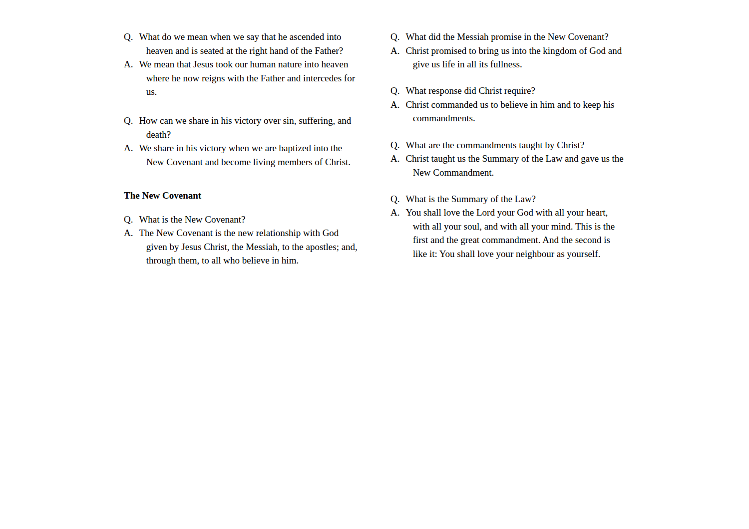Q. What do we mean when we say that he ascended into heaven and is seated at the right hand of the Father?
A. We mean that Jesus took our human nature into heaven where he now reigns with the Father and intercedes for us.
Q. How can we share in his victory over sin, suffering, and death?
A. We share in his victory when we are baptized into the New Covenant and become living members of Christ.
The New Covenant
Q. What is the New Covenant?
A. The New Covenant is the new relationship with God given by Jesus Christ, the Messiah, to the apostles; and, through them, to all who believe in him.
Q. What did the Messiah promise in the New Covenant?
A. Christ promised to bring us into the kingdom of God and give us life in all its fullness.
Q. What response did Christ require?
A. Christ commanded us to believe in him and to keep his commandments.
Q. What are the commandments taught by Christ?
A. Christ taught us the Summary of the Law and gave us the New Commandment.
Q. What is the Summary of the Law?
A. You shall love the Lord your God with all your heart, with all your soul, and with all your mind. This is the first and the great commandment. And the second is like it: You shall love your neighbour as yourself.